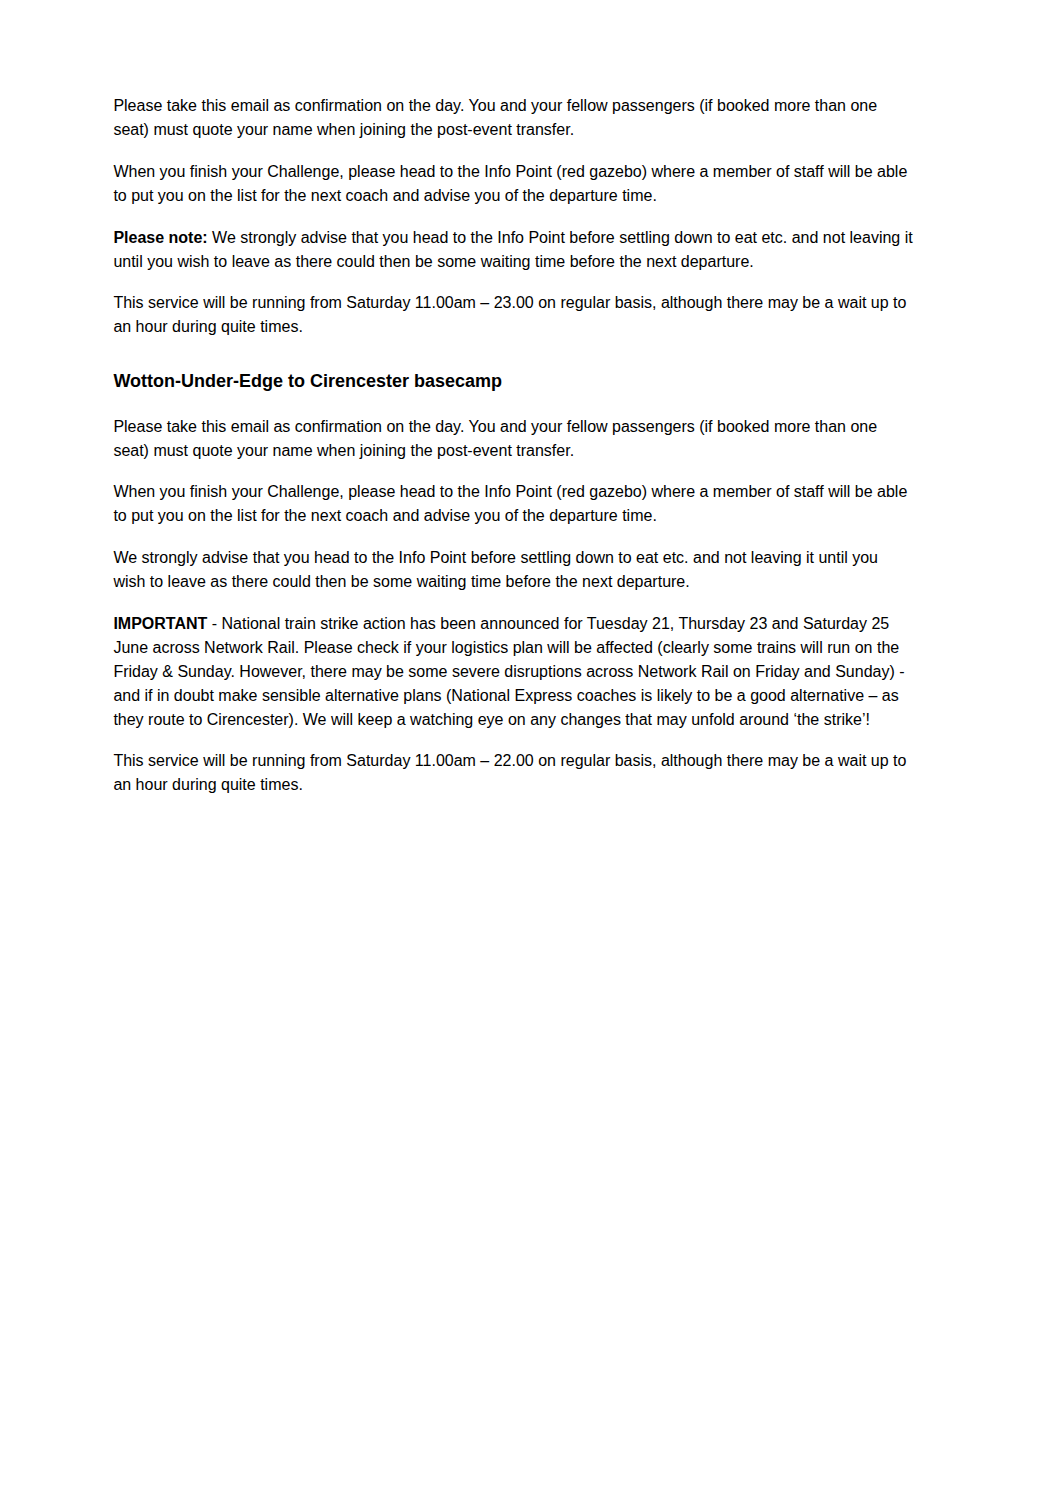Please take this email as confirmation on the day. You and your fellow passengers (if booked more than one seat) must quote your name when joining the post-event transfer.
When you finish your Challenge, please head to the Info Point (red gazebo) where a member of staff will be able to put you on the list for the next coach and advise you of the departure time.
Please note: We strongly advise that you head to the Info Point before settling down to eat etc. and not leaving it until you wish to leave as there could then be some waiting time before the next departure.
This service will be running from Saturday 11.00am – 23.00 on regular basis, although there may be a wait up to an hour during quite times.
Wotton-Under-Edge to Cirencester basecamp
Please take this email as confirmation on the day. You and your fellow passengers (if booked more than one seat) must quote your name when joining the post-event transfer.
When you finish your Challenge, please head to the Info Point (red gazebo) where a member of staff will be able to put you on the list for the next coach and advise you of the departure time.
We strongly advise that you head to the Info Point before settling down to eat etc. and not leaving it until you wish to leave as there could then be some waiting time before the next departure.
IMPORTANT - National train strike action has been announced for Tuesday 21, Thursday 23 and Saturday 25 June across Network Rail. Please check if your logistics plan will be affected (clearly some trains will run on the Friday & Sunday. However, there may be some severe disruptions across Network Rail on Friday and Sunday) - and if in doubt make sensible alternative plans (National Express coaches is likely to be a good alternative – as they route to Cirencester). We will keep a watching eye on any changes that may unfold around ‘the strike’!
This service will be running from Saturday 11.00am – 22.00 on regular basis, although there may be a wait up to an hour during quite times.